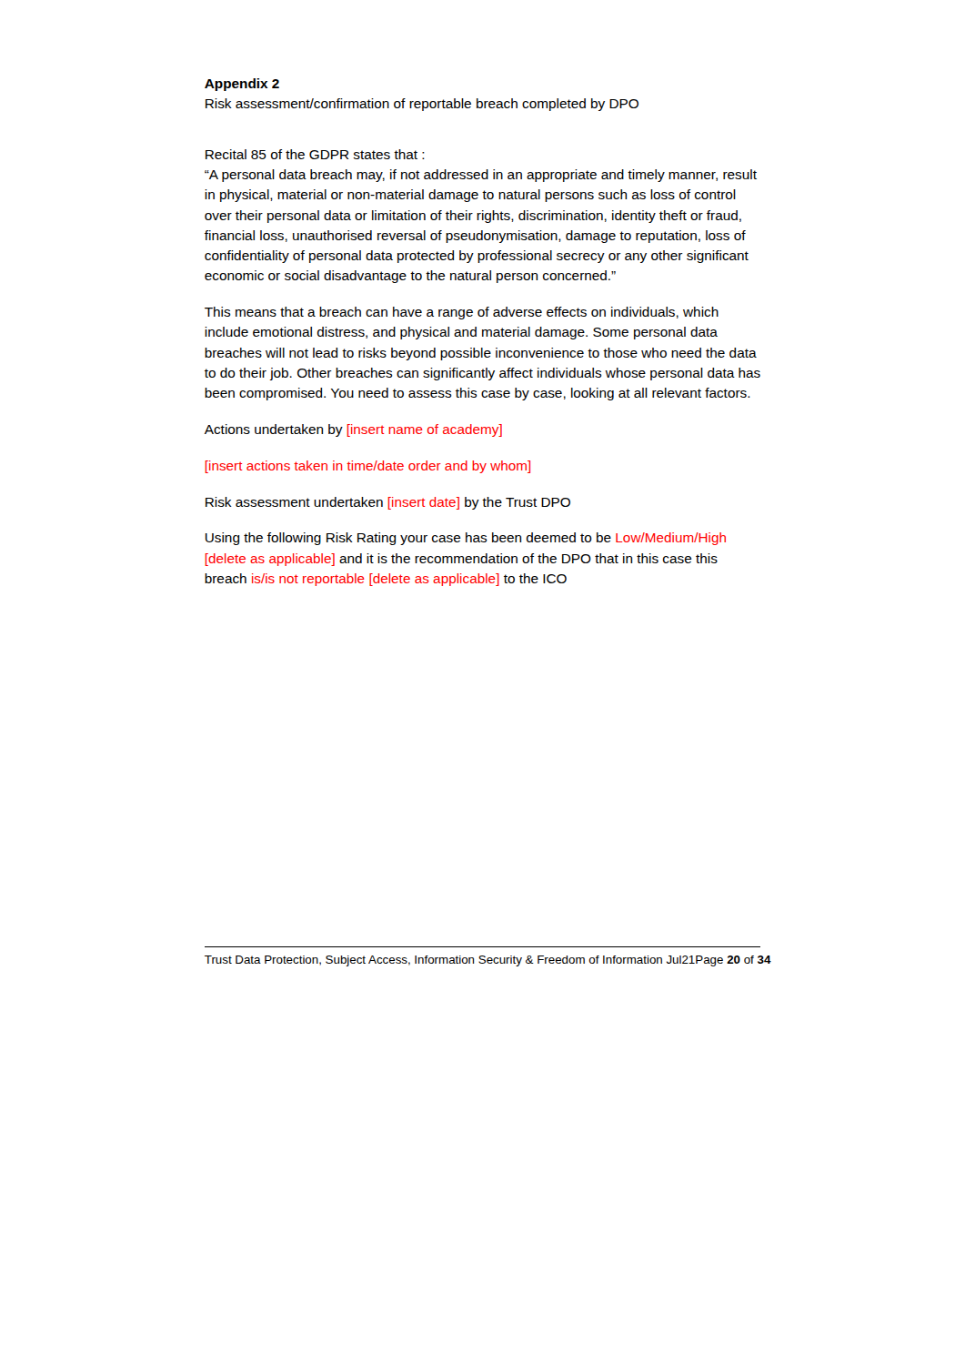Appendix 2
Risk assessment/confirmation of reportable breach completed by DPO
Recital 85 of the GDPR states that :
“A personal data breach may, if not addressed in an appropriate and timely manner, result in physical, material or non-material damage to natural persons such as loss of control over their personal data or limitation of their rights, discrimination, identity theft or fraud, financial loss, unauthorised reversal of pseudonymisation, damage to reputation, loss of confidentiality of personal data protected by professional secrecy or any other significant economic or social disadvantage to the natural person concerned.”
This means that a breach can have a range of adverse effects on individuals, which include emotional distress, and physical and material damage. Some personal data breaches will not lead to risks beyond possible inconvenience to those who need the data to do their job. Other breaches can significantly affect individuals whose personal data has been compromised. You need to assess this case by case, looking at all relevant factors.
Actions undertaken by [insert name of academy]
[insert actions taken in time/date order and by whom]
Risk assessment undertaken [insert date] by the Trust DPO
Using the following Risk Rating your case has been deemed to be Low/Medium/High [delete as applicable] and it is the recommendation of the DPO that in this case this breach is/is not reportable [delete as applicable] to the ICO
Trust Data Protection, Subject Access, Information Security & Freedom of Information Jul21 Page 20 of 34